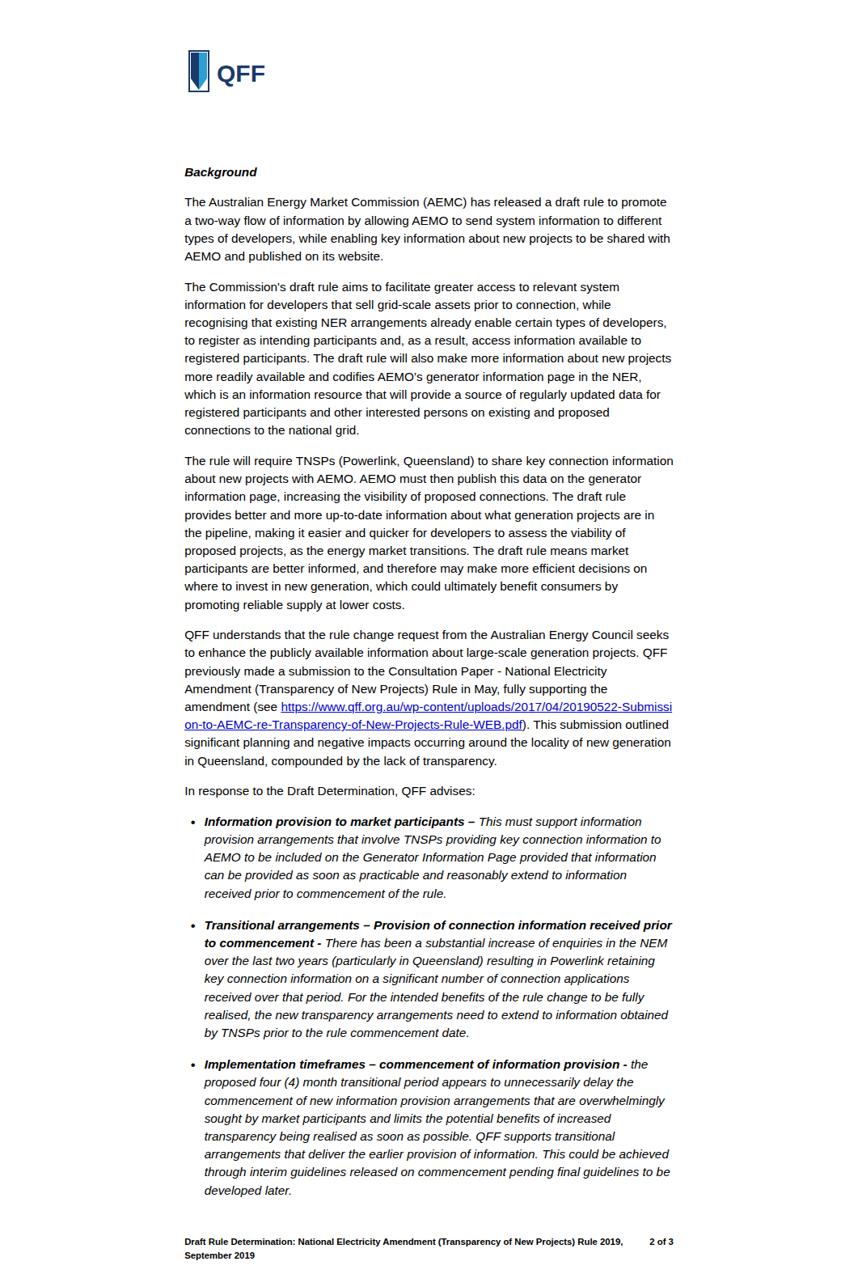QFF
Background
The Australian Energy Market Commission (AEMC) has released a draft rule to promote a two-way flow of information by allowing AEMO to send system information to different types of developers, while enabling key information about new projects to be shared with AEMO and published on its website.
The Commission's draft rule aims to facilitate greater access to relevant system information for developers that sell grid-scale assets prior to connection, while recognising that existing NER arrangements already enable certain types of developers, to register as intending participants and, as a result, access information available to registered participants. The draft rule will also make more information about new projects more readily available and codifies AEMO’s generator information page in the NER, which is an information resource that will provide a source of regularly updated data for registered participants and other interested persons on existing and proposed connections to the national grid.
The rule will require TNSPs (Powerlink, Queensland) to share key connection information about new projects with AEMO. AEMO must then publish this data on the generator information page, increasing the visibility of proposed connections. The draft rule provides better and more up-to-date information about what generation projects are in the pipeline, making it easier and quicker for developers to assess the viability of proposed projects, as the energy market transitions. The draft rule means market participants are better informed, and therefore may make more efficient decisions on where to invest in new generation, which could ultimately benefit consumers by promoting reliable supply at lower costs.
QFF understands that the rule change request from the Australian Energy Council seeks to enhance the publicly available information about large-scale generation projects. QFF previously made a submission to the Consultation Paper - National Electricity Amendment (Transparency of New Projects) Rule in May, fully supporting the amendment (see https://www.qff.org.au/wp-content/uploads/2017/04/20190522-Submission-to-AEMC-re-Transparency-of-New-Projects-Rule-WEB.pdf). This submission outlined significant planning and negative impacts occurring around the locality of new generation in Queensland, compounded by the lack of transparency.
In response to the Draft Determination, QFF advises:
Information provision to market participants – This must support information provision arrangements that involve TNSPs providing key connection information to AEMO to be included on the Generator Information Page provided that information can be provided as soon as practicable and reasonably extend to information received prior to commencement of the rule.
Transitional arrangements – Provision of connection information received prior to commencement - There has been a substantial increase of enquiries in the NEM over the last two years (particularly in Queensland) resulting in Powerlink retaining key connection information on a significant number of connection applications received over that period. For the intended benefits of the rule change to be fully realised, the new transparency arrangements need to extend to information obtained by TNSPs prior to the rule commencement date.
Implementation timeframes – commencement of information provision - the proposed four (4) month transitional period appears to unnecessarily delay the commencement of new information provision arrangements that are overwhelmingly sought by market participants and limits the potential benefits of increased transparency being realised as soon as possible. QFF supports transitional arrangements that deliver the earlier provision of information. This could be achieved through interim guidelines released on commencement pending final guidelines to be developed later.
Draft Rule Determination: National Electricity Amendment (Transparency of New Projects) Rule 2019, September 2019 2 of 3